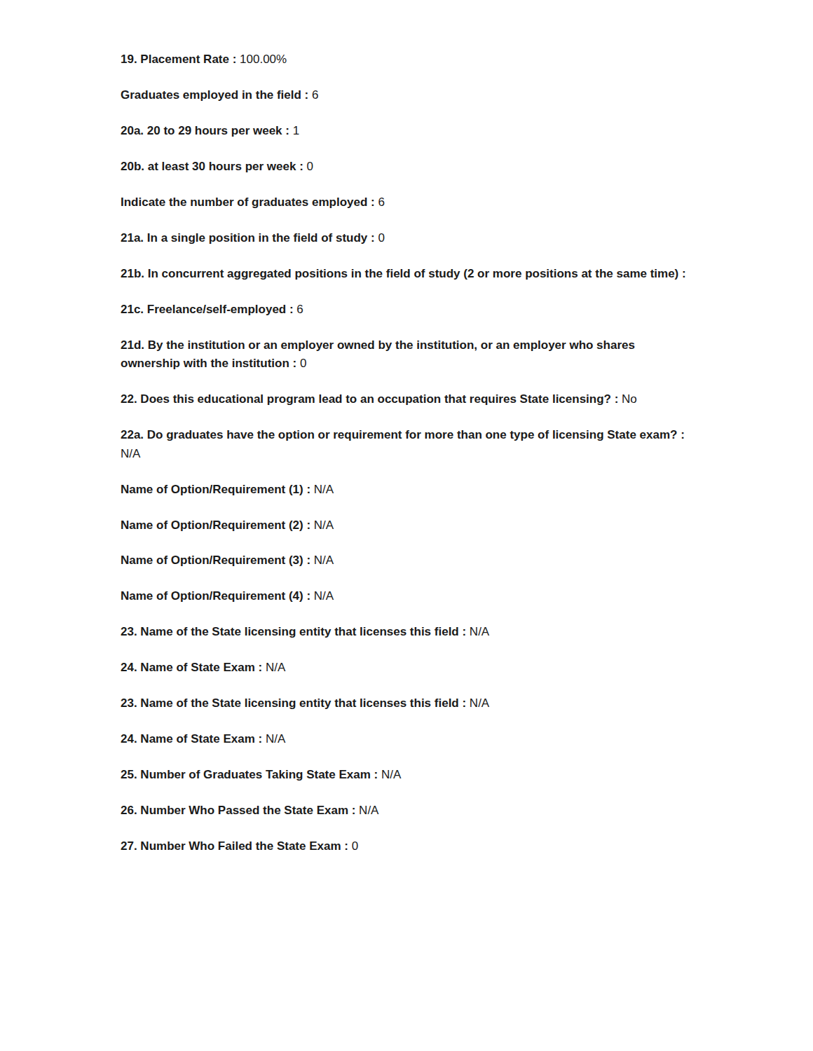19. Placement Rate
:
100.00%
Graduates employed in the field
:
6
20a. 20 to 29 hours per week
:
1
20b. at least 30 hours per week
:
0
Indicate the number of graduates employed
:
6
21a. In a single position in the field of study
:
0
21b. In concurrent aggregated positions in the field of study (2 or more positions at the same time)
:
21c. Freelance/self-employed
:
6
21d. By the institution or an employer owned by the institution, or an employer who shares ownership with the institution
:
0
22. Does this educational program lead to an occupation that requires State licensing?
:
No
22a. Do graduates have the option or requirement for more than one type of licensing State exam?
:
N/A
Name of Option/Requirement (1)
:
N/A
Name of Option/Requirement (2)
:
N/A
Name of Option/Requirement (3)
:
N/A
Name of Option/Requirement (4)
:
N/A
23. Name of the State licensing entity that licenses this field
:
N/A
24. Name of State Exam
:
N/A
23. Name of the State licensing entity that licenses this field
:
N/A
24. Name of State Exam
:
N/A
25. Number of Graduates Taking State Exam
:
N/A
26. Number Who Passed the State Exam
:
N/A
27. Number Who Failed the State Exam
:
0